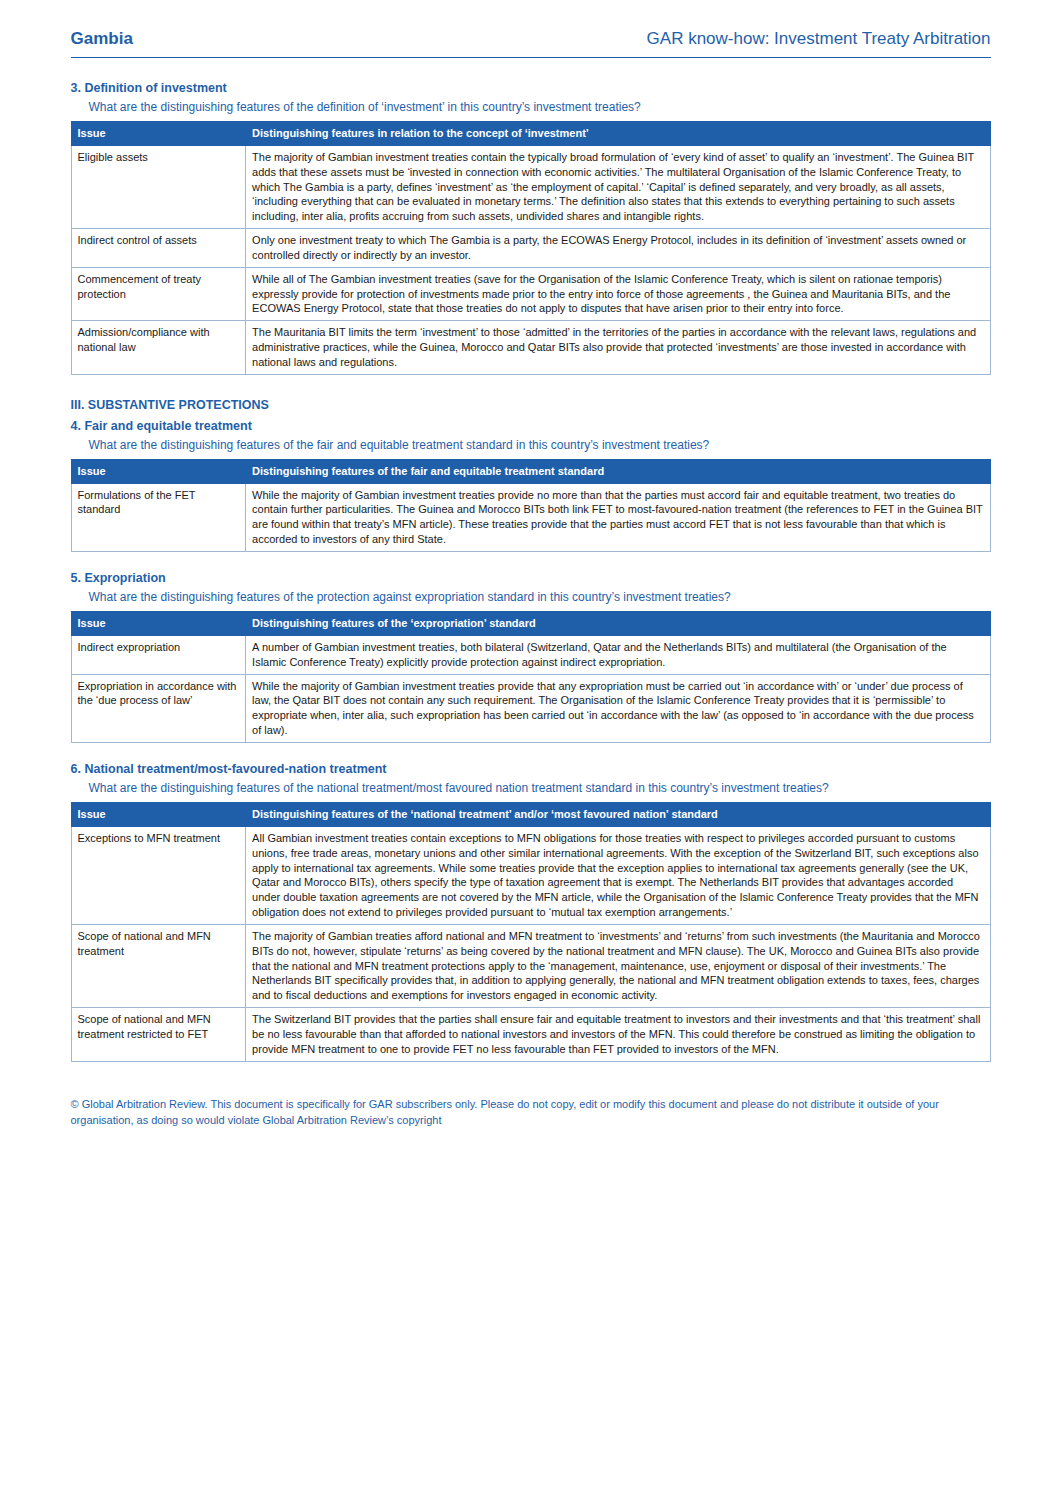Gambia
GAR know-how: Investment Treaty Arbitration
3. Definition of investment
What are the distinguishing features of the definition of ‘investment’ in this country’s investment treaties?
| Issue | Distinguishing features in relation to the concept of ‘investment’ |
| --- | --- |
| Eligible assets | The majority of Gambian investment treaties contain the typically broad formulation of ‘every kind of asset’ to qualify an ‘investment’. The Guinea BIT adds that these assets must be ‘invested in connection with economic activities.’ The multilateral Organisation of the Islamic Conference Treaty, to which The Gambia is a party, defines ‘investment’ as ‘the employment of capital.’ ‘Capital’ is defined separately, and very broadly, as all assets, ‘including everything that can be evaluated in monetary terms.’ The definition also states that this extends to everything pertaining to such assets including, inter alia, profits accruing from such assets, undivided shares and intangible rights. |
| Indirect control of assets | Only one investment treaty to which The Gambia is a party, the ECOWAS Energy Protocol, includes in its definition of ‘investment’ assets owned or controlled directly or indirectly by an investor. |
| Commencement of treaty protection | While all of The Gambian investment treaties (save for the Organisation of the Islamic Conference Treaty, which is silent on rationae temporis) expressly provide for protection of investments made prior to the entry into force of those agreements , the Guinea and Mauritania BITs, and the ECOWAS Energy Protocol, state that those treaties do not apply to disputes that have arisen prior to their entry into force. |
| Admission/compliance with national law | The Mauritania BIT limits the term ‘investment’ to those ‘admitted’ in the territories of the parties in accordance with the relevant laws, regulations and administrative practices, while the Guinea, Morocco and Qatar BITs also provide that protected ‘investments’ are those invested in accordance with national laws and regulations. |
III. SUBSTANTIVE PROTECTIONS
4. Fair and equitable treatment
What are the distinguishing features of the fair and equitable treatment standard in this country’s investment treaties?
| Issue | Distinguishing features of the fair and equitable treatment standard |
| --- | --- |
| Formulations of the FET standard | While the majority of Gambian investment treaties provide no more than that the parties must accord fair and equitable treatment, two treaties do contain further particularities. The Guinea and Morocco BITs both link FET to most-favoured-nation treatment (the references to FET in the Guinea BIT are found within that treaty’s MFN article). These treaties provide that the parties must accord FET that is not less favourable than that which is accorded to investors of any third State. |
5. Expropriation
What are the distinguishing features of the protection against expropriation standard in this country’s investment treaties?
| Issue | Distinguishing features of the ‘expropriation’ standard |
| --- | --- |
| Indirect expropriation | A number of Gambian investment treaties, both bilateral (Switzerland, Qatar and the Netherlands BITs) and multilateral (the Organisation of the Islamic Conference Treaty) explicitly provide protection against indirect expropriation. |
| Expropriation in accordance with the ‘due process of law’ | While the majority of Gambian investment treaties provide that any expropriation must be carried out ‘in accordance with’ or ‘under’ due process of law, the Qatar BIT does not contain any such requirement. The Organisation of the Islamic Conference Treaty provides that it is ‘permissible’ to expropriate when, inter alia, such expropriation has been carried out ‘in accordance with the law’ (as opposed to ‘in accordance with the due process of law). |
6. National treatment/most-favoured-nation treatment
What are the distinguishing features of the national treatment/most favoured nation treatment standard in this country’s investment treaties?
| Issue | Distinguishing features of the ‘national treatment’ and/or ‘most favoured nation’ standard |
| --- | --- |
| Exceptions to MFN treatment | All Gambian investment treaties contain exceptions to MFN obligations for those treaties with respect to privileges accorded pursuant to customs unions, free trade areas, monetary unions and other similar international agreements. With the exception of the Switzerland BIT, such exceptions also apply to international tax agreements. While some treaties provide that the exception applies to international tax agreements generally (see the UK, Qatar and Morocco BITs), others specify the type of taxation agreement that is exempt. The Netherlands BIT provides that advantages accorded under double taxation agreements are not covered by the MFN article, while the Organisation of the Islamic Conference Treaty provides that the MFN obligation does not extend to privileges provided pursuant to ‘mutual tax exemption arrangements.’ |
| Scope of national and MFN treatment | The majority of Gambian treaties afford national and MFN treatment to ‘investments’ and ‘returns’ from such investments (the Mauritania and Morocco BITs do not, however, stipulate ‘returns’ as being covered by the national treatment and MFN clause). The UK, Morocco and Guinea BITs also provide that the national and MFN treatment protections apply to the ‘management, maintenance, use, enjoyment or disposal of their investments.’ The Netherlands BIT specifically provides that, in addition to applying generally, the national and MFN treatment obligation extends to taxes, fees, charges and to fiscal deductions and exemptions for investors engaged in economic activity. |
| Scope of national and MFN treatment restricted to FET | The Switzerland BIT provides that the parties shall ensure fair and equitable treatment to investors and their investments and that ‘this treatment’ shall be no less favourable than that afforded to national investors and investors of the MFN. This could therefore be construed as limiting the obligation to provide MFN treatment to one to provide FET no less favourable than FET provided to investors of the MFN. |
© Global Arbitration Review. This document is specifically for GAR subscribers only. Please do not copy, edit or modify this document and please do not distribute it outside of your organisation, as doing so would violate Global Arbitration Review’s copyright